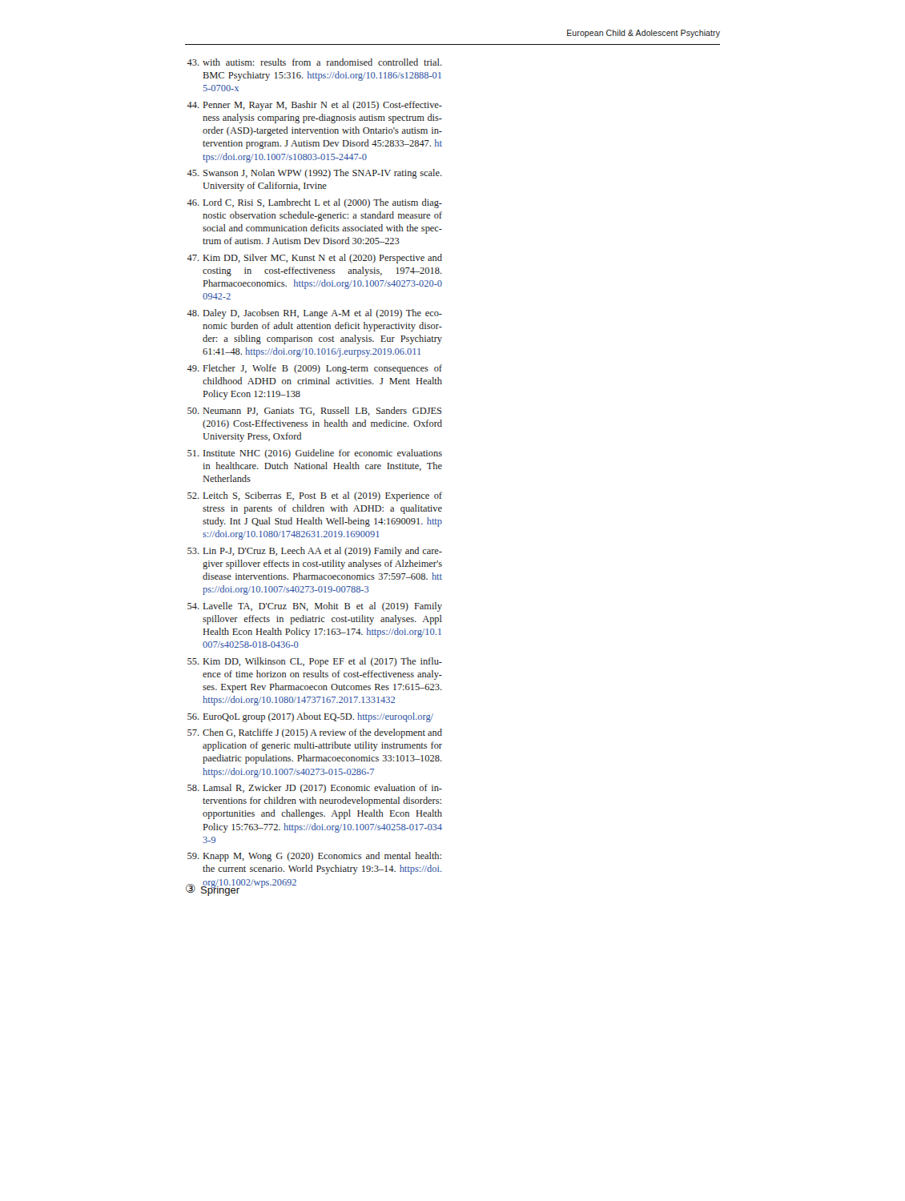European Child & Adolescent Psychiatry
with autism: results from a randomised controlled trial. BMC Psychiatry 15:316. https://doi.org/10.1186/s12888-015-0700-x
Penner M, Rayar M, Bashir N et al (2015) Cost-effectiveness analysis comparing pre-diagnosis autism spectrum disorder (ASD)-targeted intervention with Ontario's autism intervention program. J Autism Dev Disord 45:2833–2847. https://doi.org/10.1007/s10803-015-2447-0
Swanson J, Nolan WPW (1992) The SNAP-IV rating scale. University of California, Irvine
Lord C, Risi S, Lambrecht L et al (2000) The autism diagnostic observation schedule-generic: a standard measure of social and communication deficits associated with the spectrum of autism. J Autism Dev Disord 30:205–223
Kim DD, Silver MC, Kunst N et al (2020) Perspective and costing in cost-effectiveness analysis, 1974–2018. Pharmacoeconomics. https://doi.org/10.1007/s40273-020-00942-2
Daley D, Jacobsen RH, Lange A-M et al (2019) The economic burden of adult attention deficit hyperactivity disorder: a sibling comparison cost analysis. Eur Psychiatry 61:41–48. https://doi.org/10.1016/j.eurpsy.2019.06.011
Fletcher J, Wolfe B (2009) Long-term consequences of childhood ADHD on criminal activities. J Ment Health Policy Econ 12:119–138
Neumann PJ, Ganiats TG, Russell LB, Sanders GDJES (2016) Cost-Effectiveness in health and medicine. Oxford University Press, Oxford
Institute NHC (2016) Guideline for economic evaluations in healthcare. Dutch National Health care Institute, The Netherlands
Leitch S, Sciberras E, Post B et al (2019) Experience of stress in parents of children with ADHD: a qualitative study. Int J Qual Stud Health Well-being 14:1690091. https://doi.org/10.1080/17482631.2019.1690091
Lin P-J, D'Cruz B, Leech AA et al (2019) Family and caregiver spillover effects in cost-utility analyses of Alzheimer's disease interventions. Pharmacoeconomics 37:597–608. https://doi.org/10.1007/s40273-019-00788-3
Lavelle TA, D'Cruz BN, Mohit B et al (2019) Family spillover effects in pediatric cost-utility analyses. Appl Health Econ Health Policy 17:163–174. https://doi.org/10.1007/s40258-018-0436-0
Kim DD, Wilkinson CL, Pope EF et al (2017) The influence of time horizon on results of cost-effectiveness analyses. Expert Rev Pharmacoecon Outcomes Res 17:615–623. https://doi.org/10.1080/14737167.2017.1331432
EuroQoL group (2017) About EQ-5D. https://euroqol.org/
Chen G, Ratcliffe J (2015) A review of the development and application of generic multi-attribute utility instruments for paediatric populations. Pharmacoeconomics 33:1013–1028. https://doi.org/10.1007/s40273-015-0286-7
Lamsal R, Zwicker JD (2017) Economic evaluation of interventions for children with neurodevelopmental disorders: opportunities and challenges. Appl Health Econ Health Policy 15:763–772. https://doi.org/10.1007/s40258-017-0343-9
Knapp M, Wong G (2020) Economics and mental health: the current scenario. World Psychiatry 19:3–14. https://doi.org/10.1002/wps.20692
③ Springer